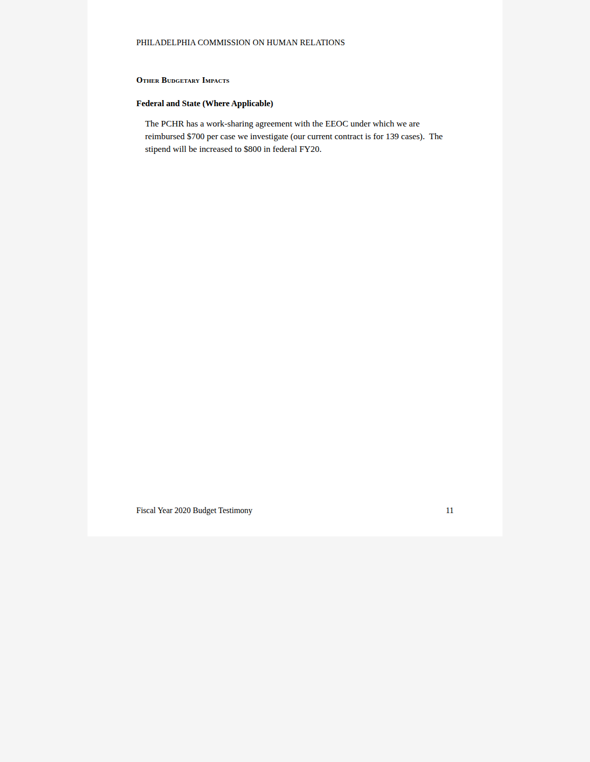PHILADELPHIA COMMISSION ON HUMAN RELATIONS
Other Budgetary Impacts
Federal and State (Where Applicable)
The PCHR has a work-sharing agreement with the EEOC under which we are reimbursed $700 per case we investigate (our current contract is for 139 cases). The stipend will be increased to $800 in federal FY20.
Fiscal Year 2020 Budget Testimony 11